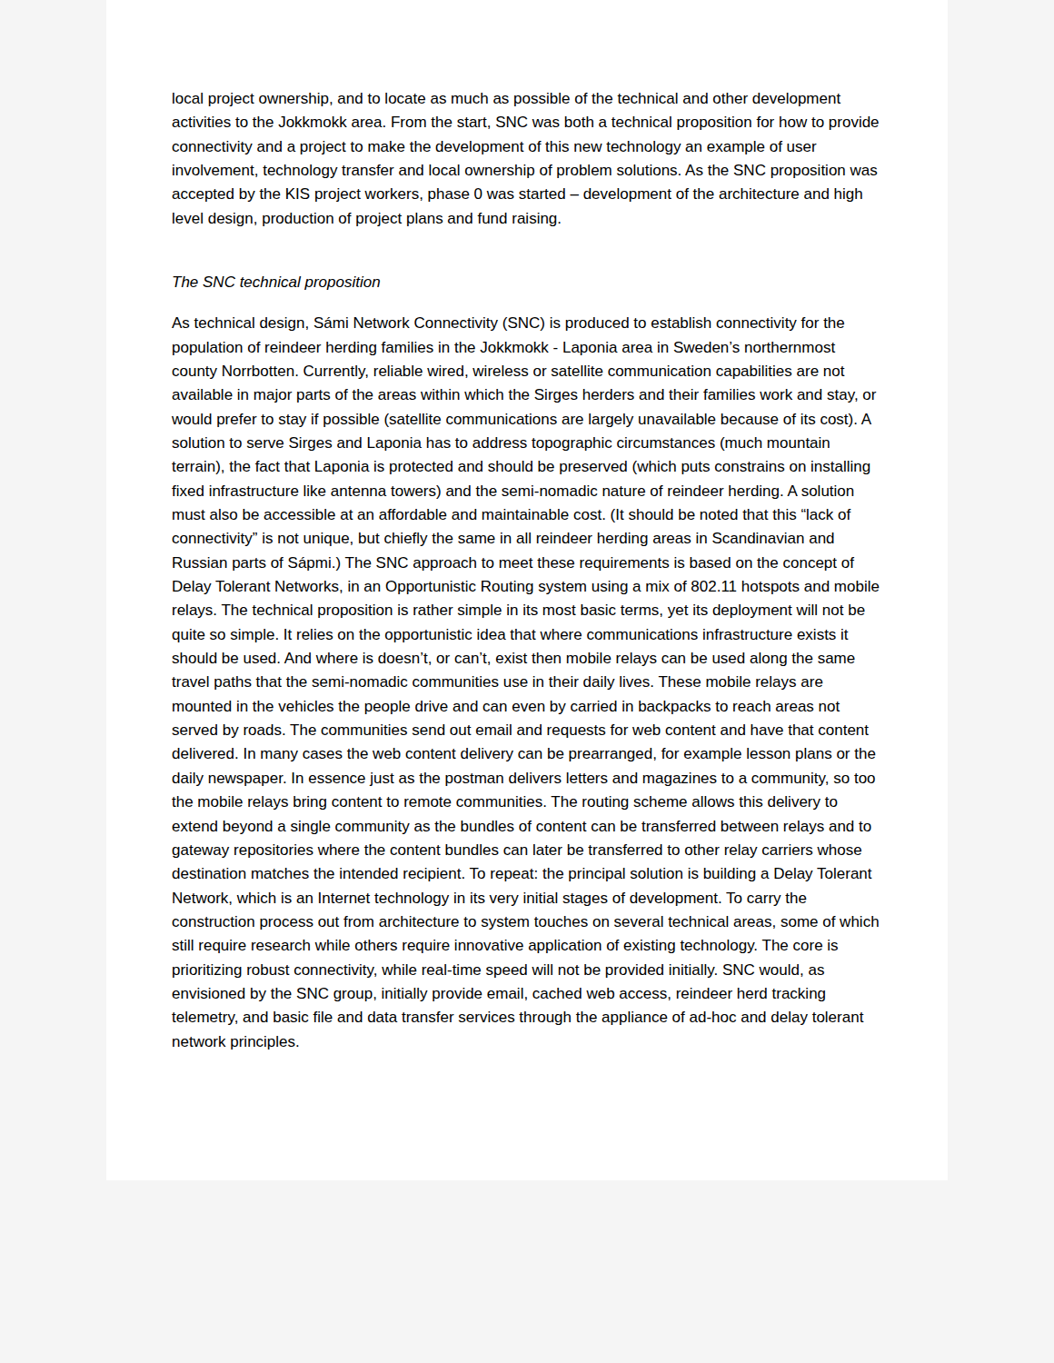local project ownership, and to locate as much as possible of the technical and other development activities to the Jokkmokk area. From the start, SNC was both a technical proposition for how to provide connectivity and a project to make the development of this new technology an example of user involvement, technology transfer and local ownership of problem solutions. As the SNC proposition was accepted by the KIS project workers, phase 0 was started – development of the architecture and high level design, production of project plans and fund raising.
The SNC technical proposition
As technical design, Sámi Network Connectivity (SNC) is produced to establish connectivity for the population of reindeer herding families in the Jokkmokk - Laponia area in Sweden’s northernmost county Norrbotten. Currently, reliable wired, wireless or satellite communication capabilities are not available in major parts of the areas within which the Sirges herders and their families work and stay, or would prefer to stay if possible (satellite communications are largely unavailable because of its cost). A solution to serve Sirges and Laponia has to address topographic circumstances (much mountain terrain), the fact that Laponia is protected and should be preserved (which puts constrains on installing fixed infrastructure like antenna towers) and the semi-nomadic nature of reindeer herding. A solution must also be accessible at an affordable and maintainable cost. (It should be noted that this “lack of connectivity” is not unique, but chiefly the same in all reindeer herding areas in Scandinavian and Russian parts of Sápmi.) The SNC approach to meet these requirements is based on the concept of Delay Tolerant Networks, in an Opportunistic Routing system using a mix of 802.11 hotspots and mobile relays. The technical proposition is rather simple in its most basic terms, yet its deployment will not be quite so simple. It relies on the opportunistic idea that where communications infrastructure exists it should be used. And where is doesn’t, or can’t, exist then mobile relays can be used along the same travel paths that the semi-nomadic communities use in their daily lives. These mobile relays are mounted in the vehicles the people drive and can even by carried in backpacks to reach areas not served by roads. The communities send out email and requests for web content and have that content delivered. In many cases the web content delivery can be prearranged, for example lesson plans or the daily newspaper. In essence just as the postman delivers letters and magazines to a community, so too the mobile relays bring content to remote communities. The routing scheme allows this delivery to extend beyond a single community as the bundles of content can be transferred between relays and to gateway repositories where the content bundles can later be transferred to other relay carriers whose destination matches the intended recipient. To repeat: the principal solution is building a Delay Tolerant Network, which is an Internet technology in its very initial stages of development. To carry the construction process out from architecture to system touches on several technical areas, some of which still require research while others require innovative application of existing technology. The core is prioritizing robust connectivity, while real-time speed will not be provided initially. SNC would, as envisioned by the SNC group, initially provide email, cached web access, reindeer herd tracking telemetry, and basic file and data transfer services through the appliance of ad-hoc and delay tolerant network principles.